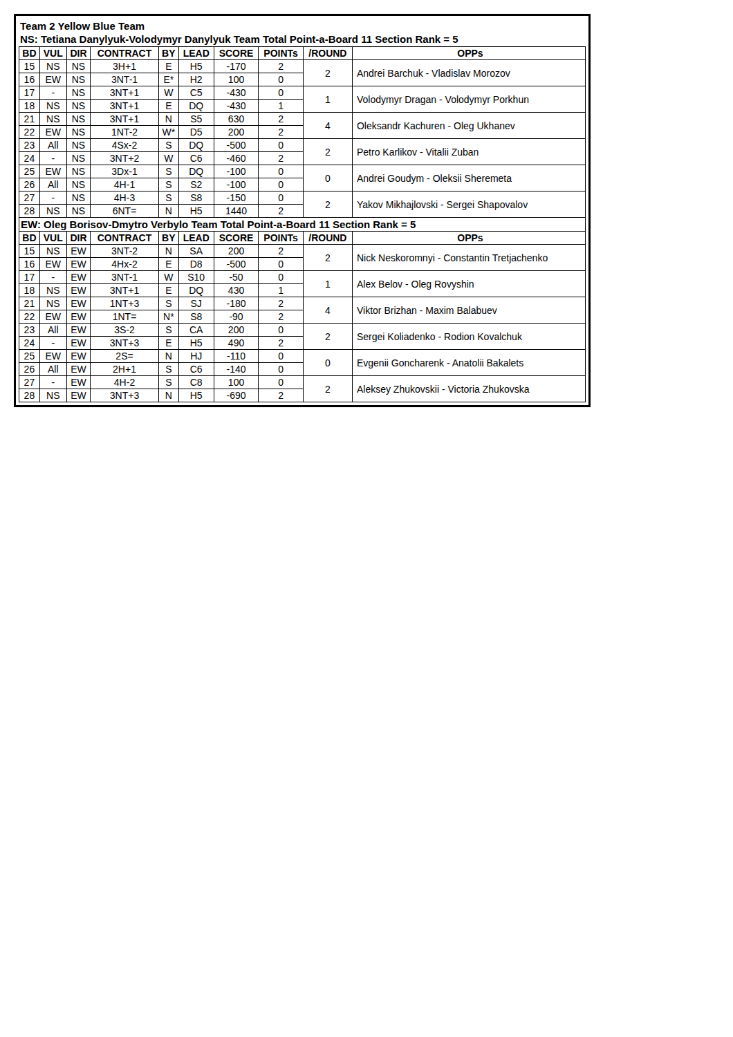Team 2 Yellow Blue Team
NS: Tetiana Danylyuk-Volodymyr Danylyuk Team Total Point-a-Board 11 Section Rank = 5
| BD | VUL | DIR | CONTRACT | BY | LEAD | SCORE | POINTs | /ROUND | OPPs |
| --- | --- | --- | --- | --- | --- | --- | --- | --- | --- |
| 15 | NS | NS | 3H+1 | E | H5 | -170 | 2 | 2 | Andrei Barchuk - Vladislav Morozov |
| 16 | EW | NS | 3NT-1 | E* | H2 | 100 | 0 |
| 17 | - | NS | 3NT+1 | W | C5 | -430 | 0 | 1 | Volodymyr Dragan - Volodymyr Porkhun |
| 18 | NS | NS | 3NT+1 | E | DQ | -430 | 1 |
| 21 | NS | NS | 3NT+1 | N | S5 | 630 | 2 | 4 | Oleksandr Kachuren - Oleg Ukhanev |
| 22 | EW | NS | 1NT-2 | W* | D5 | 200 | 2 |
| 23 | All | NS | 4Sx-2 | S | DQ | -500 | 0 | 2 | Petro Karlikov - Vitalii Zuban |
| 24 | - | NS | 3NT+2 | W | C6 | -460 | 2 |
| 25 | EW | NS | 3Dx-1 | S | DQ | -100 | 0 | 0 | Andrei Goudym - Oleksii Sheremeta |
| 26 | All | NS | 4H-1 | S | S2 | -100 | 0 |
| 27 | - | NS | 4H-3 | S | S8 | -150 | 0 | 2 | Yakov Mikhajlovski - Sergei Shapovalov |
| 28 | NS | NS | 6NT= | N | H5 | 1440 | 2 |
| EW: Oleg Borisov-Dmytro Verbylo Team Total Point-a-Board 11 Section Rank = 5 |
| BD | VUL | DIR | CONTRACT | BY | LEAD | SCORE | POINTs | /ROUND | OPPs |
| 15 | NS | EW | 3NT-2 | N | SA | 200 | 2 | 2 | Nick Neskoromnyi - Constantin Tretjachenko |
| 16 | EW | EW | 4Hx-2 | E | D8 | -500 | 0 |
| 17 | - | EW | 3NT-1 | W | S10 | -50 | 0 | 1 | Alex Belov - Oleg Rovyshin |
| 18 | NS | EW | 3NT+1 | E | DQ | 430 | 1 |
| 21 | NS | EW | 1NT+3 | S | SJ | -180 | 2 | 4 | Viktor Brizhan - Maxim Balabuev |
| 22 | EW | EW | 1NT= | N* | S8 | -90 | 2 |
| 23 | All | EW | 3S-2 | S | CA | 200 | 0 | 2 | Sergei Koliadenko - Rodion Kovalchuk |
| 24 | - | EW | 3NT+3 | E | H5 | 490 | 2 |
| 25 | EW | EW | 2S= | N | HJ | -110 | 0 | 0 | Evgenii Goncharenk - Anatolii Bakalets |
| 26 | All | EW | 2H+1 | S | C6 | -140 | 0 |
| 27 | - | EW | 4H-2 | S | C8 | 100 | 0 | 2 | Aleksey Zhukovskii - Victoria Zhukovska |
| 28 | NS | EW | 3NT+3 | N | H5 | -690 | 2 |